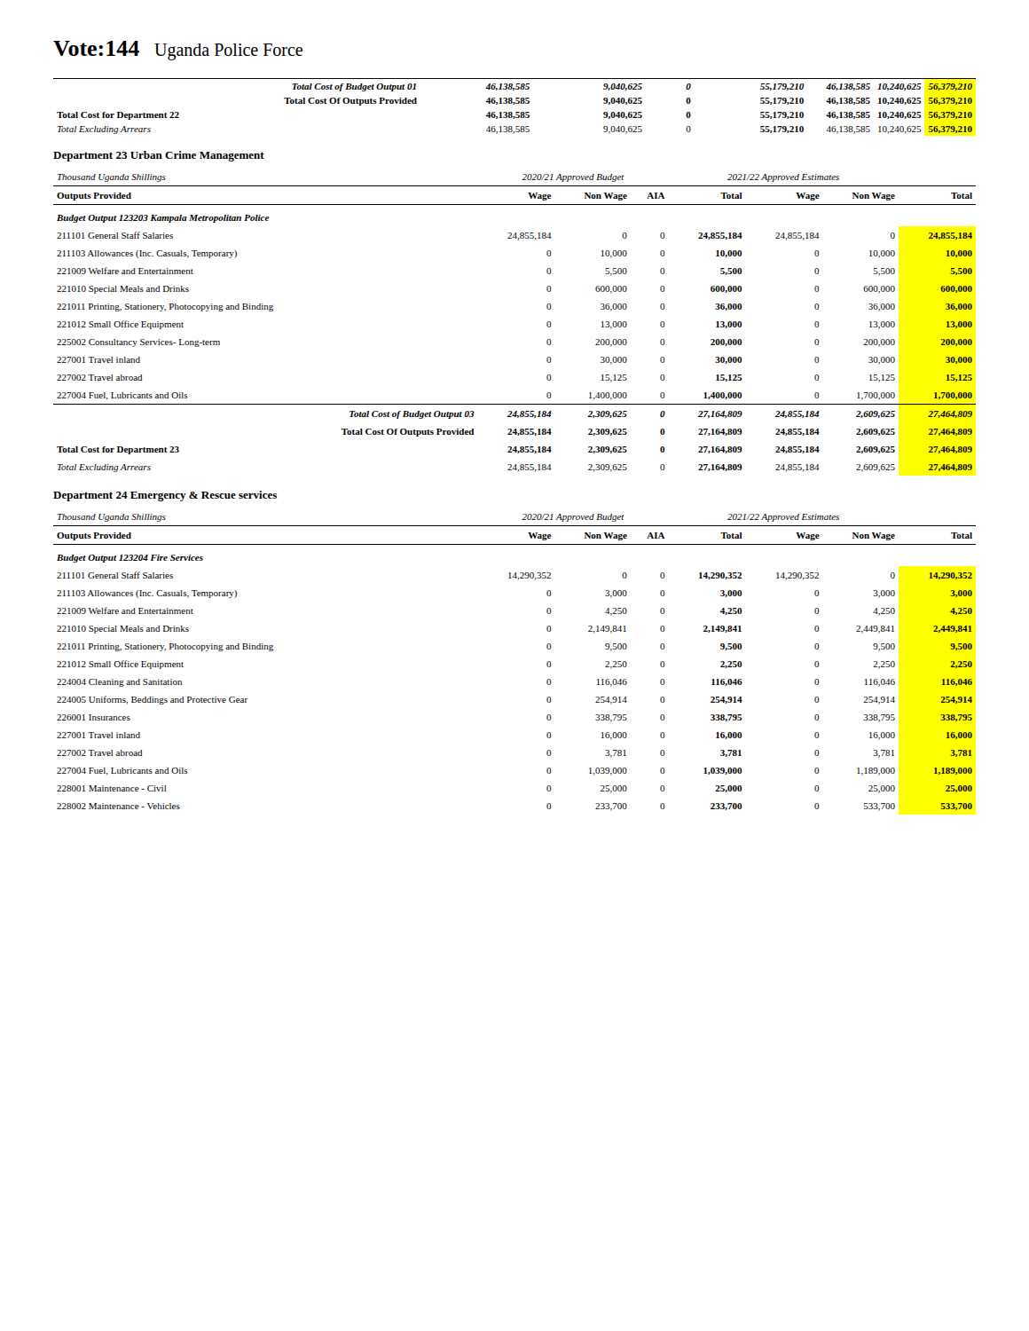Vote:144 Uganda Police Force
| Total Cost of Budget Output 01 | 46,138,585 | 9,040,625 | 0 | 55,179,210 | 46,138,585 | 10,240,625 | 56,379,210 |
| Total Cost Of Outputs Provided | 46,138,585 | 9,040,625 | 0 | 55,179,210 | 46,138,585 | 10,240,625 | 56,379,210 |
| Total Cost for Department 22 | 46,138,585 | 9,040,625 | 0 | 55,179,210 | 46,138,585 | 10,240,625 | 56,379,210 |
| Total Excluding Arrears | 46,138,585 | 9,040,625 | 0 | 55,179,210 | 46,138,585 | 10,240,625 | 56,379,210 |
Department 23 Urban Crime Management
| Thousand Uganda Shillings | 2020/21 Approved Budget | 2021/22 Approved Estimates |
| Outputs Provided | Wage | Non Wage | AIA | Total | Wage | Non Wage | Total |
| Budget Output 123203 Kampala Metropolitan Police |
| 211101 General Staff Salaries | 24,855,184 | 0 | 0 | 24,855,184 | 24,855,184 | 0 | 24,855,184 |
| 211103 Allowances (Inc. Casuals, Temporary) | 0 | 10,000 | 0 | 10,000 | 0 | 10,000 | 10,000 |
| 221009 Welfare and Entertainment | 0 | 5,500 | 0 | 5,500 | 0 | 5,500 | 5,500 |
| 221010 Special Meals and Drinks | 0 | 600,000 | 0 | 600,000 | 0 | 600,000 | 600,000 |
| 221011 Printing, Stationery, Photocopying and Binding | 0 | 36,000 | 0 | 36,000 | 0 | 36,000 | 36,000 |
| 221012 Small Office Equipment | 0 | 13,000 | 0 | 13,000 | 0 | 13,000 | 13,000 |
| 225002 Consultancy Services- Long-term | 0 | 200,000 | 0 | 200,000 | 0 | 200,000 | 200,000 |
| 227001 Travel inland | 0 | 30,000 | 0 | 30,000 | 0 | 30,000 | 30,000 |
| 227002 Travel abroad | 0 | 15,125 | 0 | 15,125 | 0 | 15,125 | 15,125 |
| 227004 Fuel, Lubricants and Oils | 0 | 1,400,000 | 0 | 1,400,000 | 0 | 1,700,000 | 1,700,000 |
| Total Cost of Budget Output 03 | 24,855,184 | 2,309,625 | 0 | 27,164,809 | 24,855,184 | 2,609,625 | 27,464,809 |
| Total Cost Of Outputs Provided | 24,855,184 | 2,309,625 | 0 | 27,164,809 | 24,855,184 | 2,609,625 | 27,464,809 |
| Total Cost for Department 23 | 24,855,184 | 2,309,625 | 0 | 27,164,809 | 24,855,184 | 2,609,625 | 27,464,809 |
| Total Excluding Arrears | 24,855,184 | 2,309,625 | 0 | 27,164,809 | 24,855,184 | 2,609,625 | 27,464,809 |
Department 24 Emergency & Rescue services
| Thousand Uganda Shillings | 2020/21 Approved Budget | 2021/22 Approved Estimates |
| Outputs Provided | Wage | Non Wage | AIA | Total | Wage | Non Wage | Total |
| Budget Output 123204 Fire Services |
| 211101 General Staff Salaries | 14,290,352 | 0 | 0 | 14,290,352 | 14,290,352 | 0 | 14,290,352 |
| 211103 Allowances (Inc. Casuals, Temporary) | 0 | 3,000 | 0 | 3,000 | 0 | 3,000 | 3,000 |
| 221009 Welfare and Entertainment | 0 | 4,250 | 0 | 4,250 | 0 | 4,250 | 4,250 |
| 221010 Special Meals and Drinks | 0 | 2,149,841 | 0 | 2,149,841 | 0 | 2,449,841 | 2,449,841 |
| 221011 Printing, Stationery, Photocopying and Binding | 0 | 9,500 | 0 | 9,500 | 0 | 9,500 | 9,500 |
| 221012 Small Office Equipment | 0 | 2,250 | 0 | 2,250 | 0 | 2,250 | 2,250 |
| 224004 Cleaning and Sanitation | 0 | 116,046 | 0 | 116,046 | 0 | 116,046 | 116,046 |
| 224005 Uniforms, Beddings and Protective Gear | 0 | 254,914 | 0 | 254,914 | 0 | 254,914 | 254,914 |
| 226001 Insurances | 0 | 338,795 | 0 | 338,795 | 0 | 338,795 | 338,795 |
| 227001 Travel inland | 0 | 16,000 | 0 | 16,000 | 0 | 16,000 | 16,000 |
| 227002 Travel abroad | 0 | 3,781 | 0 | 3,781 | 0 | 3,781 | 3,781 |
| 227004 Fuel, Lubricants and Oils | 0 | 1,039,000 | 0 | 1,039,000 | 0 | 1,189,000 | 1,189,000 |
| 228001 Maintenance - Civil | 0 | 25,000 | 0 | 25,000 | 0 | 25,000 | 25,000 |
| 228002 Maintenance - Vehicles | 0 | 233,700 | 0 | 233,700 | 0 | 533,700 | 533,700 |